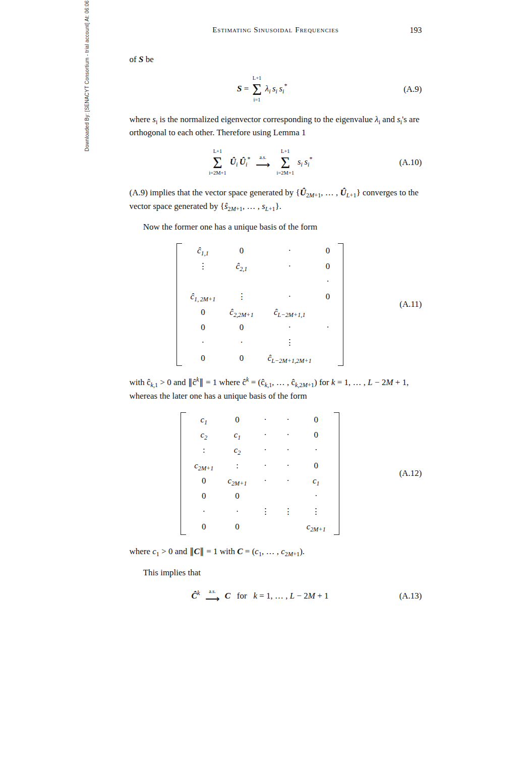Downloaded By: [SENACYT Consortium - trial account] At: 06:06 24 November 2009
Estimating Sinusoidal Frequencies 193
of S be
S = L+1 Σi=1 λi si si*
(A.9)
where si is the normalized eigenvector corresponding to the eigenvalue λi and si's are orthogonal to each other. Therefore using Lemma 1
L+1 Σi=2M+1 Ûi Ûi* a.s.⟶ L+1 Σi=2M+1 si si*
(A.10)
(A.9) implies that the vector space generated by {Û2M+1, … , ÛL+1} converges to the vector space generated by {ŝ2M+1, … , sL+1}.
Now the former one has a unique basis of the form
| ĉ 1,1 | 0 | · | 0 |
| ⋮ | ĉ 2,1 | · | 0 |
| | | | · |
| ĉ 1, 2M+1 | ⋮ | · | 0 |
| 0 | ĉ 2,2M+1 | ĉ L−2M+1,1 | |
| 0 | 0 | · | · |
| · | · | ⋮ | |
| 0 | 0 | ĉ L−2M+1,2M+1 | |
(A.11)
with ĉk,1 > 0 and ∥ĉk∥ = 1 where ĉk = (ĉk,1, … , ĉk,2M+1) for k = 1, … , L − 2M + 1, whereas the later one has a unique basis of the form
| c 1 | 0 | · | · | 0 |
| c 2 | c 1 | · | · | 0 |
| : | c 2 | · | · | · |
| c 2M+1 | : | · | · | 0 |
| 0 | c 2M+1 | · | · | c 1 |
| 0 | 0 | | | · |
| · | · | ⋮ | ⋮ | ⋮ |
| 0 | 0 | | | c 2M+1 |
(A.12)
where c1 > 0 and ∥C∥ = 1 with C = (c1, … , c2M+1).
This implies that
Ĉk a.s.⟶ C for k = 1, … , L − 2M + 1
(A.13)